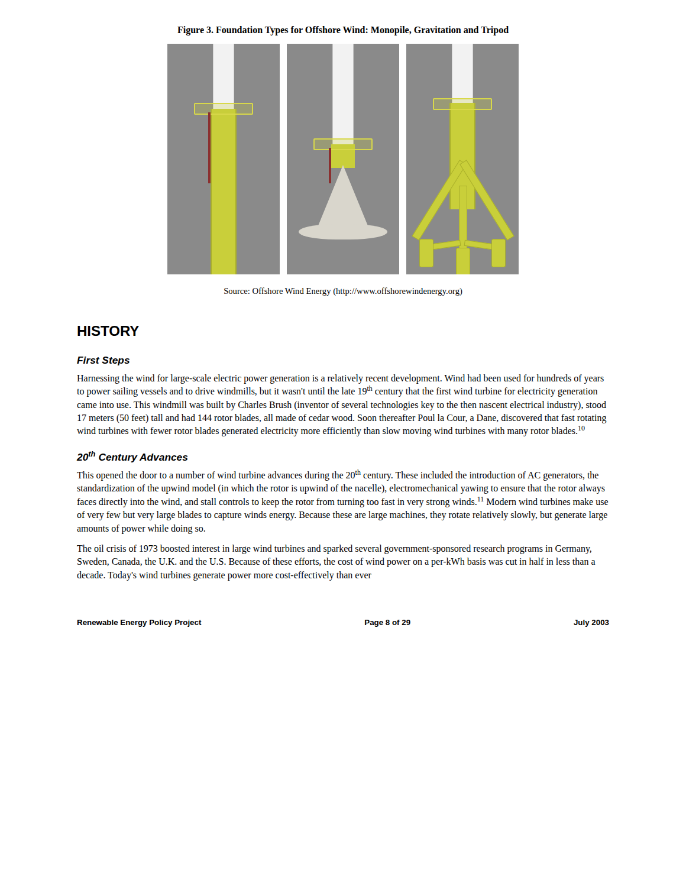Figure 3. Foundation Types for Offshore Wind: Monopile, Gravitation and Tripod
Source: Offshore Wind Energy (http://www.offshorewindenergy.org)
HISTORY
First Steps
Harnessing the wind for large-scale electric power generation is a relatively recent development. Wind had been used for hundreds of years to power sailing vessels and to drive windmills, but it wasn't until the late 19th century that the first wind turbine for electricity generation came into use. This windmill was built by Charles Brush (inventor of several technologies key to the then nascent electrical industry), stood 17 meters (50 feet) tall and had 144 rotor blades, all made of cedar wood. Soon thereafter Poul la Cour, a Dane, discovered that fast rotating wind turbines with fewer rotor blades generated electricity more efficiently than slow moving wind turbines with many rotor blades.10
20th Century Advances
This opened the door to a number of wind turbine advances during the 20th century. These included the introduction of AC generators, the standardization of the upwind model (in which the rotor is upwind of the nacelle), electromechanical yawing to ensure that the rotor always faces directly into the wind, and stall controls to keep the rotor from turning too fast in very strong winds.11 Modern wind turbines make use of very few but very large blades to capture winds energy. Because these are large machines, they rotate relatively slowly, but generate large amounts of power while doing so.
The oil crisis of 1973 boosted interest in large wind turbines and sparked several government-sponsored research programs in Germany, Sweden, Canada, the U.K. and the U.S. Because of these efforts, the cost of wind power on a per-kWh basis was cut in half in less than a decade. Today's wind turbines generate power more cost-effectively than ever
Renewable Energy Policy Project Page 8 of 29 July 2003